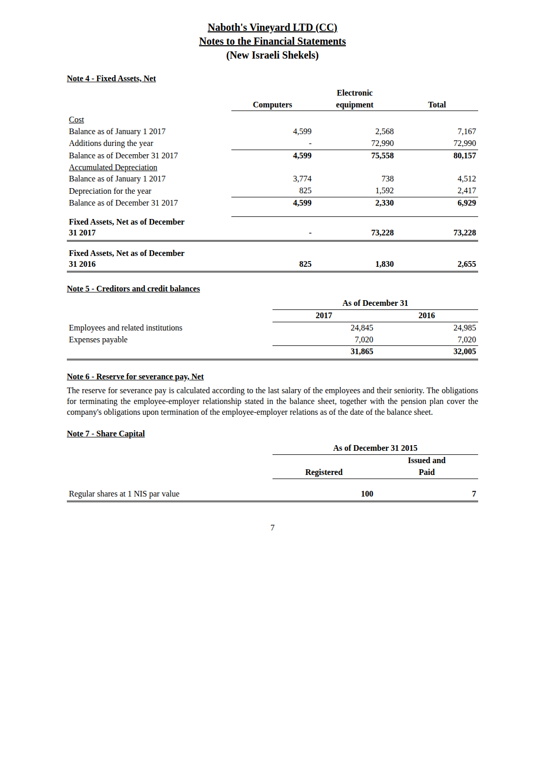Naboth's Vineyard LTD (CC) Notes to the Financial Statements (New Israeli Shekels)
Note 4 - Fixed Assets, Net
| | | Electronic | |
| | Computers | equipment | Total |
| Cost | | | |
| Balance as of January 1 2017 | 4,599 | 2,568 | 7,167 |
| Additions during the year | - | 72,990 | 72,990 |
| Balance as of December 31 2017 | 4,599 | 75,558 | 80,157 |
| Accumulated Depreciation | | | |
| Balance as of January 1 2017 | 3,774 | 738 | 4,512 |
| Depreciation for the year | 825 | 1,592 | 2,417 |
| Balance as of December 31 2017 | 4,599 | 2,330 | 6,929 |
| Fixed Assets, Net as of December 31 2017 | - | 73,228 | 73,228 |
| Fixed Assets, Net as of December 31 2016 | 825 | 1,830 | 2,655 |
Note 5 - Creditors and credit balances
| | As of December 31 |
| | 2017 | 2016 |
| Employees and related institutions | 24,845 | 24,985 |
| Expenses payable | 7,020 | 7,020 |
| | 31,865 | 32,005 |
Note 6 - Reserve for severance pay, Net
The reserve for severance pay is calculated according to the last salary of the employees and their seniority. The obligations for terminating the employee-employer relationship stated in the balance sheet, together with the pension plan cover the company's obligations upon termination of the employee-employer relations as of the date of the balance sheet.
Note 7 - Share Capital
| | As of December 31 2015 |
| | | Issued and |
| | Registered | Paid |
| Regular shares at 1 NIS par value | 100 | 7 |
7